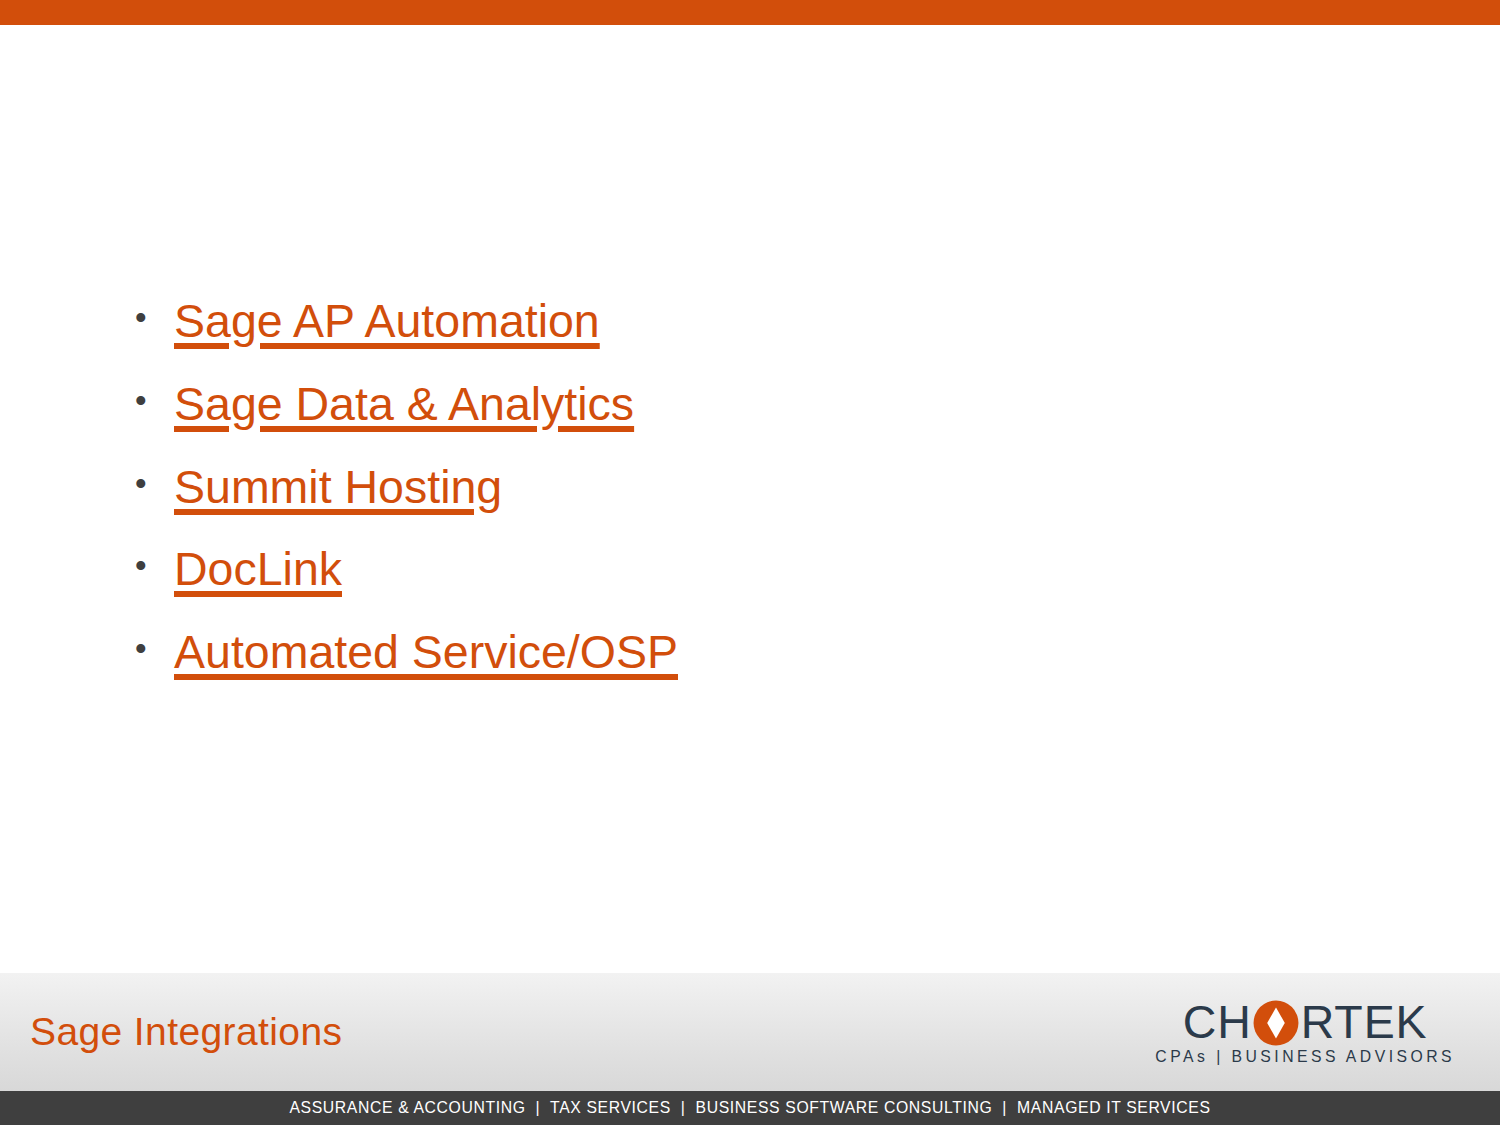Sage AP Automation
Sage Data & Analytics
Summit Hosting
DocLink
Automated Service/OSP
Sage Integrations
CH RTEK
CPAs | BUSINESS ADVISORS
ASSURANCE & ACCOUNTING | TAX SERVICES | BUSINESS SOFTWARE CONSULTING | MANAGED IT SERVICES